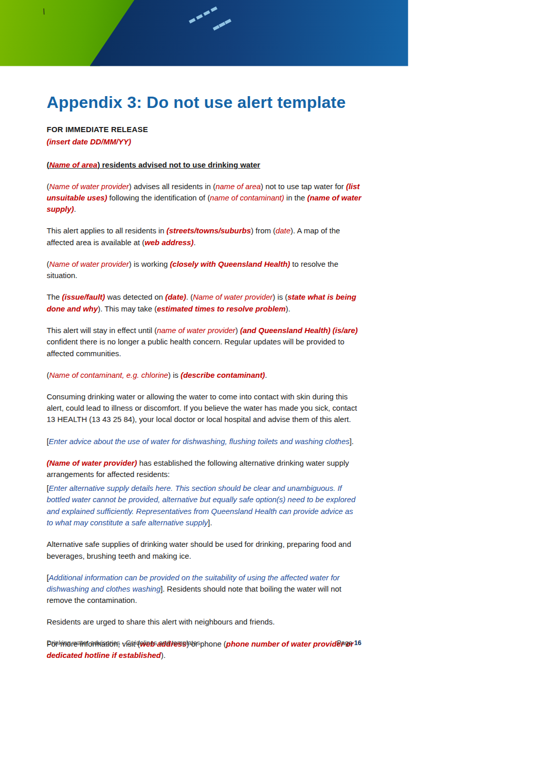\
Appendix 3: Do not use alert template
FOR IMMEDIATE RELEASE
(insert date DD/MM/YY)
(Name of area) residents advised not to use drinking water
(Name of water provider) advises all residents in (name of area) not to use tap water for (list unsuitable uses) following the identification of (name of contaminant) in the (name of water supply).
This alert applies to all residents in (streets/towns/suburbs) from (date). A map of the affected area is available at (web address).
(Name of water provider) is working (closely with Queensland Health) to resolve the situation.
The (issue/fault) was detected on (date). (Name of water provider) is (state what is being done and why). This may take (estimated times to resolve problem).
This alert will stay in effect until (name of water provider) (and Queensland Health) (is/are) confident there is no longer a public health concern. Regular updates will be provided to affected communities.
(Name of contaminant, e.g. chlorine) is (describe contaminant).
Consuming drinking water or allowing the water to come into contact with skin during this alert, could lead to illness or discomfort. If you believe the water has made you sick, contact 13 HEALTH (13 43 25 84), your local doctor or local hospital and advise them of this alert.
[Enter advice about the use of water for dishwashing, flushing toilets and washing clothes].
(Name of water provider) has established the following alternative drinking water supply arrangements for affected residents:
[Enter alternative supply details here. This section should be clear and unambiguous. If bottled water cannot be provided, alternative but equally safe option(s) need to be explored and explained sufficiently. Representatives from Queensland Health can provide advice as to what may constitute a safe alternative supply].
Alternative safe supplies of drinking water should be used for drinking, preparing food and beverages, brushing teeth and making ice.
[Additional information can be provided on the suitability of using the affected water for dishwashing and clothes washing]. Residents should note that boiling the water will not remove the contamination.
Residents are urged to share this alert with neighbours and friends.
For more information, visit (web address) or phone (phone number of water provider or dedicated hotline if established).
Drinking water advisories - Guidelines and templates Page 16